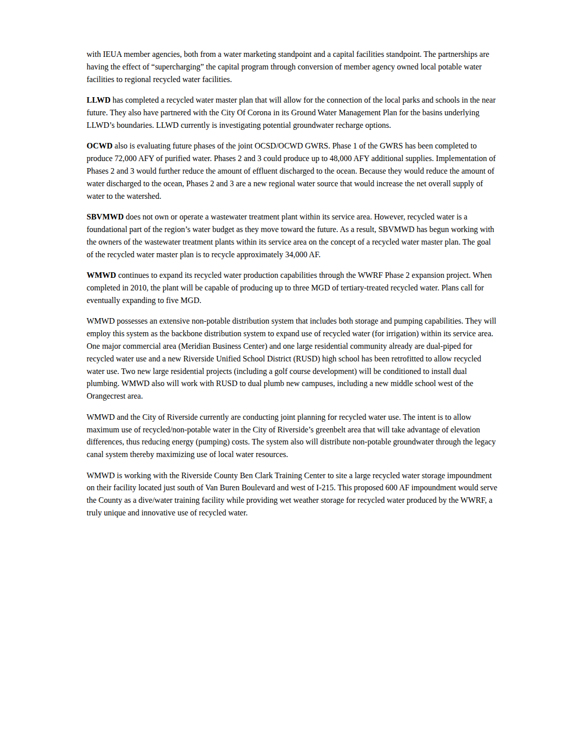with IEUA member agencies, both from a water marketing standpoint and a capital facilities standpoint. The partnerships are having the effect of “supercharging” the capital program through conversion of member agency owned local potable water facilities to regional recycled water facilities.
LLWD has completed a recycled water master plan that will allow for the connection of the local parks and schools in the near future. They also have partnered with the City Of Corona in its Ground Water Management Plan for the basins underlying LLWD’s boundaries. LLWD currently is investigating potential groundwater recharge options.
OCWD also is evaluating future phases of the joint OCSD/OCWD GWRS. Phase 1 of the GWRS has been completed to produce 72,000 AFY of purified water. Phases 2 and 3 could produce up to 48,000 AFY additional supplies. Implementation of Phases 2 and 3 would further reduce the amount of effluent discharged to the ocean. Because they would reduce the amount of water discharged to the ocean, Phases 2 and 3 are a new regional water source that would increase the net overall supply of water to the watershed.
SBVMWD does not own or operate a wastewater treatment plant within its service area. However, recycled water is a foundational part of the region’s water budget as they move toward the future. As a result, SBVMWD has begun working with the owners of the wastewater treatment plants within its service area on the concept of a recycled water master plan. The goal of the recycled water master plan is to recycle approximately 34,000 AF.
WMWD continues to expand its recycled water production capabilities through the WWRF Phase 2 expansion project. When completed in 2010, the plant will be capable of producing up to three MGD of tertiary-treated recycled water. Plans call for eventually expanding to five MGD.
WMWD possesses an extensive non-potable distribution system that includes both storage and pumping capabilities. They will employ this system as the backbone distribution system to expand use of recycled water (for irrigation) within its service area. One major commercial area (Meridian Business Center) and one large residential community already are dual-piped for recycled water use and a new Riverside Unified School District (RUSD) high school has been retrofitted to allow recycled water use. Two new large residential projects (including a golf course development) will be conditioned to install dual plumbing. WMWD also will work with RUSD to dual plumb new campuses, including a new middle school west of the Orangecrest area.
WMWD and the City of Riverside currently are conducting joint planning for recycled water use. The intent is to allow maximum use of recycled/non-potable water in the City of Riverside’s greenbelt area that will take advantage of elevation differences, thus reducing energy (pumping) costs. The system also will distribute non-potable groundwater through the legacy canal system thereby maximizing use of local water resources.
WMWD is working with the Riverside County Ben Clark Training Center to site a large recycled water storage impoundment on their facility located just south of Van Buren Boulevard and west of I-215. This proposed 600 AF impoundment would serve the County as a dive/water training facility while providing wet weather storage for recycled water produced by the WWRF, a truly unique and innovative use of recycled water.